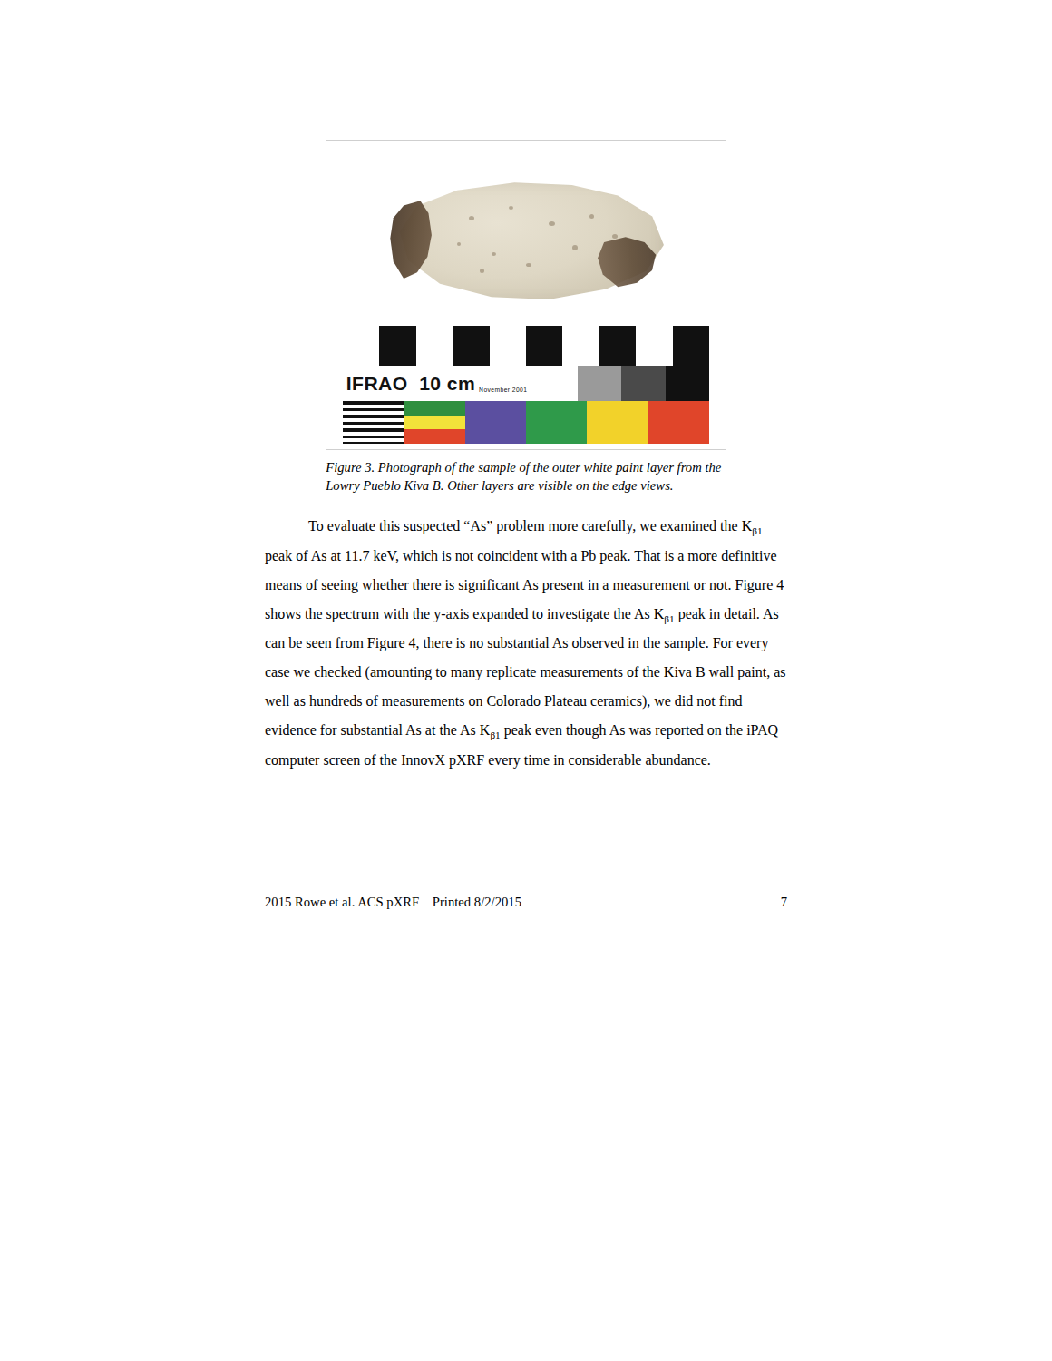IFRAO 10 cmNovember 2001
Figure 3. Photograph of the sample of the outer white paint layer from the Lowry Pueblo Kiva B. Other layers are visible on the edge views.
To evaluate this suspected “As” problem more carefully, we examined the Kβ1 peak of As at 11.7 keV, which is not coincident with a Pb peak. That is a more definitive means of seeing whether there is significant As present in a measurement or not. Figure 4 shows the spectrum with the y-axis expanded to investigate the As Kβ1 peak in detail. As can be seen from Figure 4, there is no substantial As observed in the sample. For every case we checked (amounting to many replicate measurements of the Kiva B wall paint, as well as hundreds of measurements on Colorado Plateau ceramics), we did not find evidence for substantial As at the As Kβ1 peak even though As was reported on the iPAQ computer screen of the InnovX pXRF every time in considerable abundance.
2015 Rowe et al. ACS pXRF Printed 8/2/2015
7